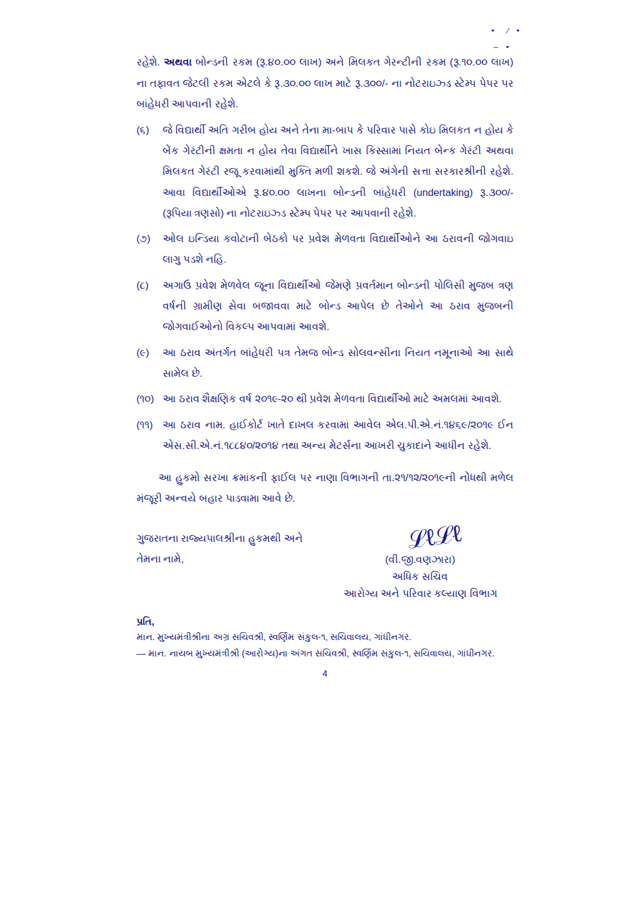• ⁄ • – •
રહેશે. અથવા બોન્ડની રકમ (રૂ.૪૦.૦૦ લાખ) અને મિલકત ગેરન્ટીની રકમ (રૂ.૧૦.૦૦ લાખ) ના તફાવત જેટલી રકમ એટલે કે રૂ.૩૦.૦૦ લાખ માટે રૂ.૩૦૦/- ના નોટરાઇઝ્ડ સ્ટેમ્પ પેપર પર બાંહેધરી આપવાની રહેશે.
(૬) જે વિદ્યાર્થી અતિ ગરીબ હોય અને તેના મા-બાપ કે પરિવાર પાસે કોઇ મિલકત ન હોય કે બેંક ગેરંટીની ક્ષમતા ન હોય તેવા વિદ્યાર્થીને ખાસ કિસ્સામાં નિયત બેન્ક ગેરંટી અથવા મિલકત ગેરંટી રજૂ કરવામાંથી મુક્તિ મળી શકશે. જે અંગેની સત્તા સરકારશ્રીની રહેશે. આવા વિદ્યાર્થીઓએ રૂ.૪૦.૦૦ લાખના બોન્ડની બાંહેધરી (undertaking) રૂ.૩૦૦/- (રૂપિયા ત્રણસો) ના નોટરાઇઝ્ડ સ્ટેમ્પ પેપર પર આપવાની રહેશે.
(૭) ઓલ ઇન્ડિયા કવોટાની બેઠકો પર પ્રવેશ મેળવતા વિદ્યાર્થીઓને આ ઠરાવની જોગવાઇ લાગુ પડશે નહિં.
(૮) અગાઉ પ્રવેશ મેળવેલ જૂના વિદ્યાર્થીઓ જેમણે પ્રવર્તમાન બોન્ડની પોલિસી મુજબ ત્રણ વર્ષની ગ્રામીણ સેવા બજાવવા માટે બોન્ડ આપેલ છે તેઓને આ ઠરાવ મુજબની જોગવાઈઓનો વિકલ્પ આપવામાં આવશે.
(૯) આ ઠરાવ અંતર્ગત બાંહેધરી પત્ર તેમજ બોન્ડ સોલવન્સીના નિયત નમૂનાઓ આ સાથે સામેલ છે.
(૧૦) આ ઠરાવ શૈક્ષણિક વર્ષ ૨૦૧૯-૨૦ થી પ્રવેશ મેળવતા વિદ્યાર્થીઓ માટે અમલમાં આવશે.
(૧૧) આ ઠરાવ નામ. હાઈકોર્ટ ખાતે દાખલ કરવામાં આવેલ એલ.પી.એ.નં.૧૪૬૯/૨૦૧૯ ઈન એસ.સી.એ.નં.૧૮૮૪૦/૨૦૧૪ તથા અન્ય મેટર્સના આખરી ચુકાદાને આધીન રહેશે.
આ હુકમો સરખા ક્રમાંકની ફાઈલ પર નાણા વિભાગની તા.૨૧/૧૨/૨૦૧૯ની નોંધથી મળેલ મંજૂરી અન્વયે બહાર પાડવામા આવે છે.
ગુજરાતના રાજ્યપાલશ્રીના હુકમથી અને તેમના નામે,
ℒℓℒℓ
(વી.જી.વણઝારા)
અધિક સચિવ
આરોગ્ય અને પરિવાર કલ્યાણ વિભાગ
પ્રતિ,
માન. મુખ્યમંત્રીશ્રીના અગ્ર સચિવશ્રી, સ્વર્ણિમ સંકુલ-૧, સચિવાલય, ગાંધીનગર.
માન. નાયબ મુખ્યમંત્રીશ્રી (આરોગ્ય)ના અંગત સચિવશ્રી, સ્વર્ણિમ સંકુલ-૧, સચિવાલય, ગાંધીનગર.
4